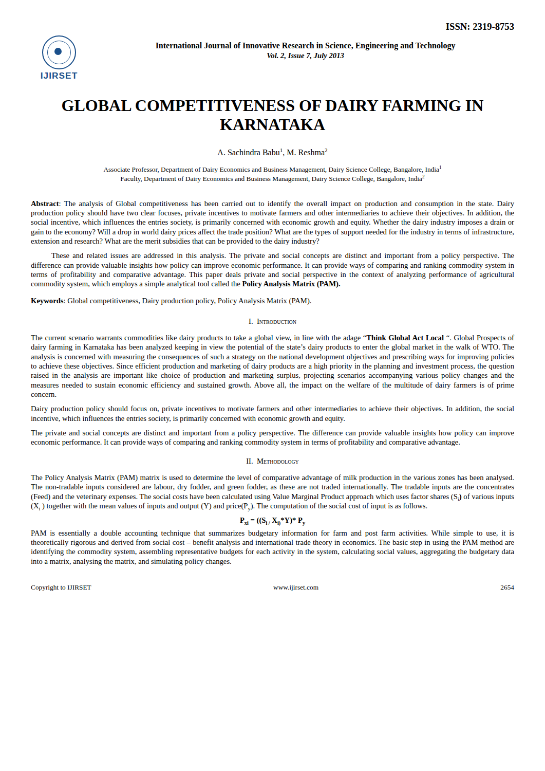ISSN: 2319-8753
IJIRSET
International Journal of Innovative Research in Science, Engineering and Technology
Vol. 2, Issue 7, July 2013
GLOBAL COMPETITIVENESS OF DAIRY FARMING IN KARNATAKA
A. Sachindra Babu1, M. Reshma2
Associate Professor, Department of Dairy Economics and Business Management, Dairy Science College, Bangalore, India1
Faculty, Department of Dairy Economics and Business Management, Dairy Science College, Bangalore, India2
Abstract: The analysis of Global competitiveness has been carried out to identify the overall impact on production and consumption in the state. Dairy production policy should have two clear focuses, private incentives to motivate farmers and other intermediaries to achieve their objectives. In addition, the social incentive, which influences the entries society, is primarily concerned with economic growth and equity. Whether the dairy industry imposes a drain or gain to the economy? Will a drop in world dairy prices affect the trade position? What are the types of support needed for the industry in terms of infrastructure, extension and research? What are the merit subsidies that can be provided to the dairy industry?
These and related issues are addressed in this analysis. The private and social concepts are distinct and important from a policy perspective. The difference can provide valuable insights how policy can improve economic performance. It can provide ways of comparing and ranking commodity system in terms of profitability and comparative advantage. This paper deals private and social perspective in the context of analyzing performance of agricultural commodity system, which employs a simple analytical tool called the Policy Analysis Matrix (PAM).
Keywords: Global competitiveness, Dairy production policy, Policy Analysis Matrix (PAM).
I. Introduction
The current scenario warrants commodities like dairy products to take a global view, in line with the adage “Think Global Act Local “. Global Prospects of dairy farming in Karnataka has been analyzed keeping in view the potential of the state’s dairy products to enter the global market in the walk of WTO. The analysis is concerned with measuring the consequences of such a strategy on the national development objectives and prescribing ways for improving policies to achieve these objectives. Since efficient production and marketing of dairy products are a high priority in the planning and investment process, the question raised in the analysis are important like choice of production and marketing surplus, projecting scenarios accompanying various policy changes and the measures needed to sustain economic efficiency and sustained growth. Above all, the impact on the welfare of the multitude of dairy farmers is of prime concern.
Dairy production policy should focus on, private incentives to motivate farmers and other intermediaries to achieve their objectives. In addition, the social incentive, which influences the entries society, is primarily concerned with economic growth and equity.
The private and social concepts are distinct and important from a policy perspective. The difference can provide valuable insights how policy can improve economic performance. It can provide ways of comparing and ranking commodity system in terms of profitability and comparative advantage.
II. Methodology
The Policy Analysis Matrix (PAM) matrix is used to determine the level of comparative advantage of milk production in the various zones has been analysed. The non-tradable inputs considered are labour, dry fodder, and green fodder, as these are not traded internationally. The tradable inputs are the concentrates (Feed) and the veterinary expenses. The social costs have been calculated using Value Marginal Product approach which uses factor shares (Si) of various inputs (Xi ) together with the mean values of inputs and output (Y) and price(Py). The computation of the social cost of input is as follows.
Pxi = ((Si / Xi)*Y)* Py
PAM is essentially a double accounting technique that summarizes budgetary information for farm and post farm activities. While simple to use, it is theoretically rigorous and derived from social cost – benefit analysis and international trade theory in economics. The basic step in using the PAM method are identifying the commodity system, assembling representative budgets for each activity in the system, calculating social values, aggregating the budgetary data into a matrix, analysing the matrix, and simulating policy changes.
Copyright to IJIRSET
www.ijirset.com
2654